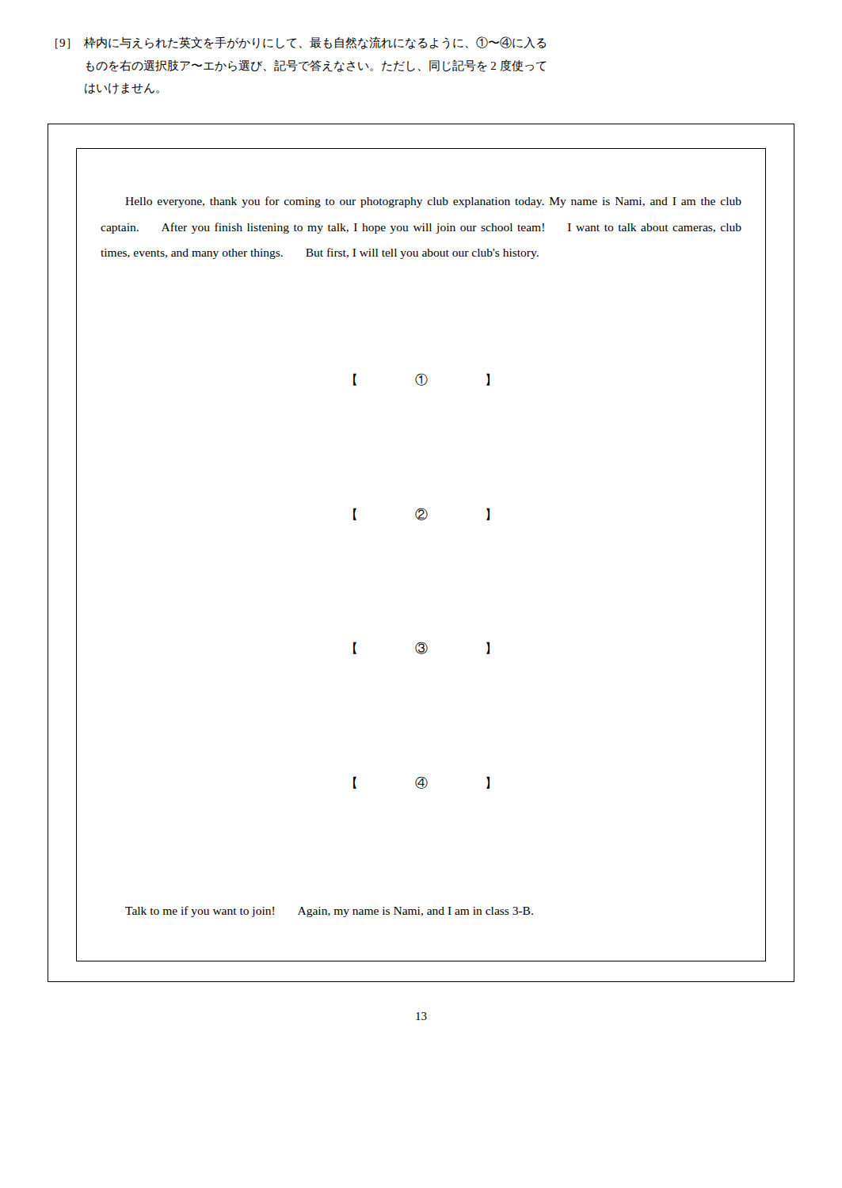［9］
枠内に与えられた英文を手がかりにして、最も自然な流れになるように、①〜④に入る
ものを右の選択肢ア〜エから選び、記号で答えなさい。ただし、同じ記号を 2 度使って
はいけません。
Hello everyone, thank you for coming to our photography club explanation today. My name is Nami, and I am the club captain. After you finish listening to my talk, I hope you will join our school team! I want to talk about cameras, club times, events, and many other things. But first, I will tell you about our club's history.
【①】
【②】
【③】
【④】
Talk to me if you want to join! Again, my name is Nami, and I am in class 3-B.
13